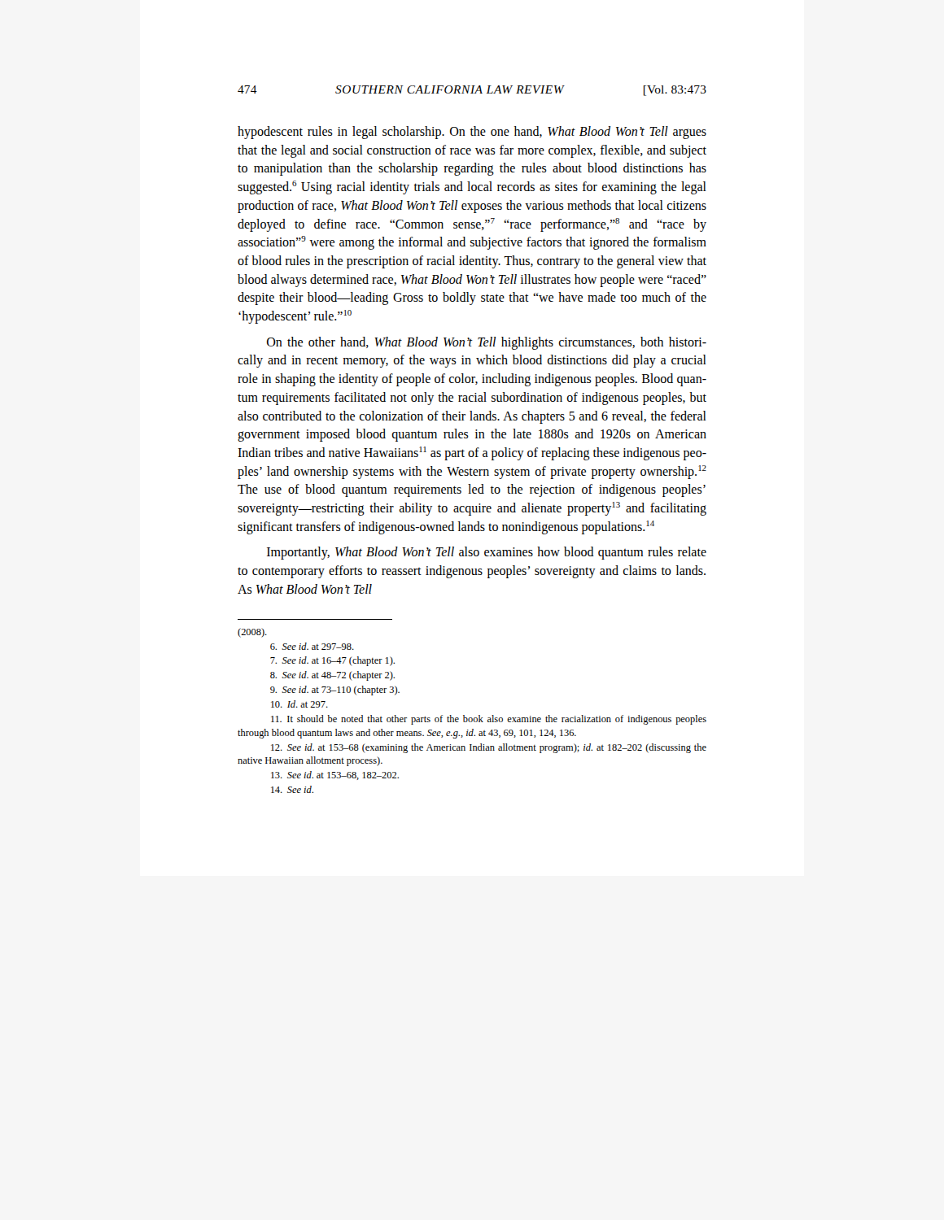474 SOUTHERN CALIFORNIA LAW REVIEW [Vol. 83:473
hypodescent rules in legal scholarship. On the one hand, What Blood Won’t Tell argues that the legal and social construction of race was far more complex, flexible, and subject to manipulation than the scholarship regarding the rules about blood distinctions has suggested.6 Using racial identity trials and local records as sites for examining the legal production of race, What Blood Won’t Tell exposes the various methods that local citizens deployed to define race. “Common sense,”7 “race performance,”8 and “race by association”9 were among the informal and subjective factors that ignored the formalism of blood rules in the prescription of racial identity. Thus, contrary to the general view that blood always determined race, What Blood Won’t Tell illustrates how people were “raced” despite their blood—leading Gross to boldly state that “we have made too much of the ‘hypodescent’ rule.”10
On the other hand, What Blood Won’t Tell highlights circumstances, both historically and in recent memory, of the ways in which blood distinctions did play a crucial role in shaping the identity of people of color, including indigenous peoples. Blood quantum requirements facilitated not only the racial subordination of indigenous peoples, but also contributed to the colonization of their lands. As chapters 5 and 6 reveal, the federal government imposed blood quantum rules in the late 1880s and 1920s on American Indian tribes and native Hawaiians11 as part of a policy of replacing these indigenous peoples’ land ownership systems with the Western system of private property ownership.12 The use of blood quantum requirements led to the rejection of indigenous peoples’ sovereignty—restricting their ability to acquire and alienate property13 and facilitating significant transfers of indigenous-owned lands to nonindigenous populations.14
Importantly, What Blood Won’t Tell also examines how blood quantum rules relate to contemporary efforts to reassert indigenous peoples’ sovereignty and claims to lands. As What Blood Won’t Tell
(2008).
6. See id. at 297–98.
7. See id. at 16–47 (chapter 1).
8. See id. at 48–72 (chapter 2).
9. See id. at 73–110 (chapter 3).
10. Id. at 297.
11. It should be noted that other parts of the book also examine the racialization of indigenous peoples through blood quantum laws and other means. See, e.g., id. at 43, 69, 101, 124, 136.
12. See id. at 153–68 (examining the American Indian allotment program); id. at 182–202 (discussing the native Hawaiian allotment process).
13. See id. at 153–68, 182–202.
14. See id.